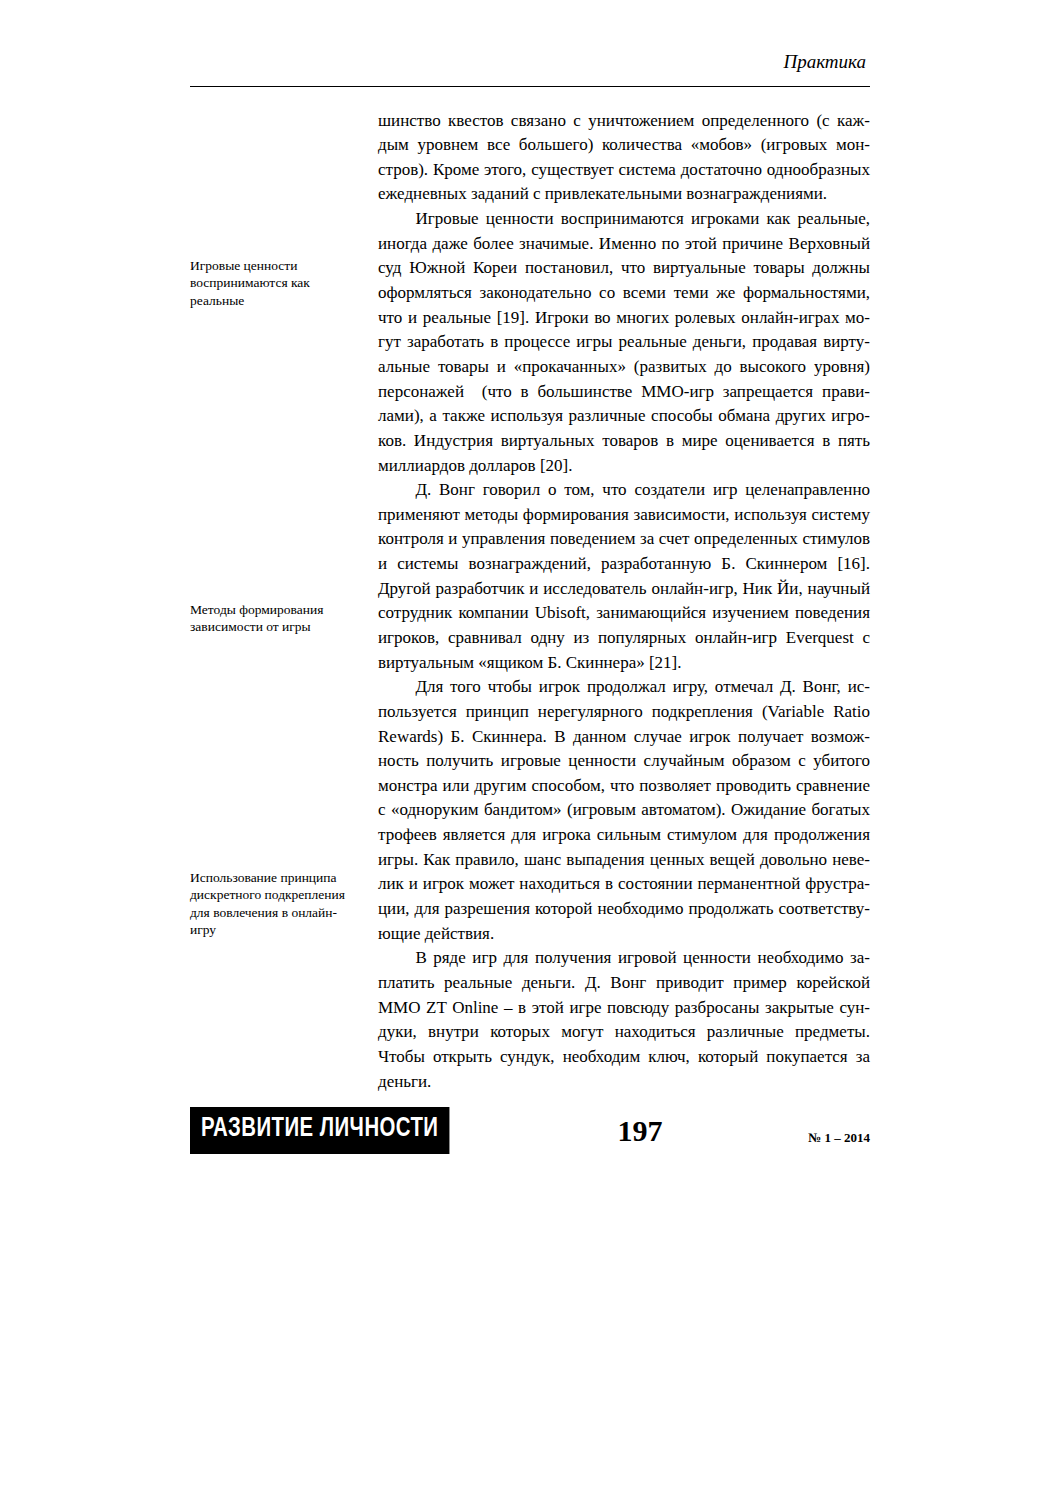Практика
Игровые ценности воспринимаются как реальные
Методы формирования зависимости от игры
Использование принципа дискретного подкрепления для вовлечения в онлайн-игру
шинство квестов связано с уничтожением определенного (с каждым уровнем все большего) количества «мобов» (игровых монстров). Кроме этого, существует система достаточно однообразных ежедневных заданий с привлекательными вознаграждениями.
Игровые ценности воспринимаются игроками как реальные, иногда даже более значимые. Именно по этой причине Верховный суд Южной Кореи постановил, что виртуальные товары должны оформляться законодательно со всеми теми же формальностями, что и реальные [19]. Игроки во многих ролевых онлайн-играх могут заработать в процессе игры реальные деньги, продавая виртуальные товары и «прокачанных» (развитых до высокого уровня) персонажей (что в большинстве ММО-игр запрещается правилами), а также используя различные способы обмана других игроков. Индустрия виртуальных товаров в мире оценивается в пять миллиардов долларов [20].
Д. Вонг говорил о том, что создатели игр целенаправленно применяют методы формирования зависимости, используя систему контроля и управления поведением за счет определенных стимулов и системы вознаграждений, разработанную Б. Скиннером [16]. Другой разработчик и исследователь онлайн-игр, Ник Йи, научный сотрудник компании Ubisoft, занимающийся изучением поведения игроков, сравнивал одну из популярных онлайн-игр Everquest с виртуальным «ящиком Б. Скиннера» [21].
Для того чтобы игрок продолжал игру, отмечал Д. Вонг, используется принцип нерегулярного подкрепления (Variable Ratio Rewards) Б. Скиннера. В данном случае игрок получает возможность получить игровые ценности случайным образом с убитого монстра или другим способом, что позволяет проводить сравнение с «одноруким бандитом» (игровым автоматом). Ожидание богатых трофеев является для игрока сильным стимулом для продолжения игры. Как правило, шанс выпадения ценных вещей довольно невелик и игрок может находиться в состоянии перманентной фрустрации, для разрешения которой необходимо продолжать соответствующие действия.
В ряде игр для получения игровой ценности необходимо заплатить реальные деньги. Д. Вонг приводит пример корейской ММО ZT Online – в этой игре повсюду разбросаны закрытые сундуки, внутри которых могут находиться различные предметы. Чтобы открыть сундук, необходим ключ, который покупается за деньги.
РАЗВИТИЕ ЛИЧНОСТИ
197
№ 1 – 2014